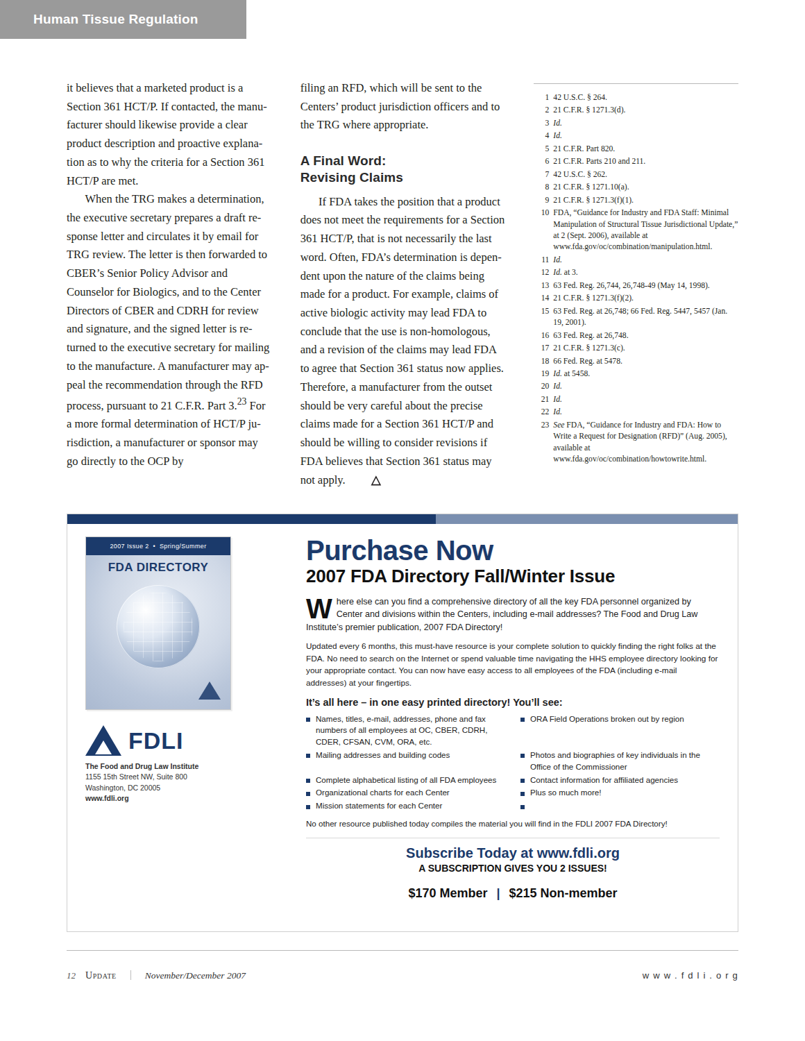Human Tissue Regulation
it believes that a marketed product is a Section 361 HCT/P. If contacted, the manufacturer should likewise provide a clear product description and proactive explanation as to why the criteria for a Section 361 HCT/P are met.
When the TRG makes a determination, the executive secretary prepares a draft response letter and circulates it by email for TRG review. The letter is then forwarded to CBER’s Senior Policy Advisor and Counselor for Biologics, and to the Center Directors of CBER and CDRH for review and signature, and the signed letter is returned to the executive secretary for mailing to the manufacture. A manufacturer may appeal the recommendation through the RFD process, pursuant to 21 C.F.R. Part 3.23 For a more formal determination of HCT/P jurisdiction, a manufacturer or sponsor may go directly to the OCP by
filing an RFD, which will be sent to the Centers’ product jurisdiction officers and to the TRG where appropriate.
A Final Word:
Revising Claims
If FDA takes the position that a product does not meet the requirements for a Section 361 HCT/P, that is not necessarily the last word. Often, FDA’s determination is dependent upon the nature of the claims being made for a product. For example, claims of active biologic activity may lead FDA to conclude that the use is non-homologous, and a revision of the claims may lead FDA to agree that Section 361 status now applies. Therefore, a manufacturer from the outset should be very careful about the precise claims made for a Section 361 HCT/P and should be willing to consider revisions if FDA believes that Section 361 status may not apply. △
142 U.S.C. § 264.
221 C.F.R. § 1271.3(d).
3 Id.
4 Id.
521 C.F.R. Part 820.
621 C.F.R. Parts 210 and 211.
742 U.S.C. § 262.
821 C.F.R. § 1271.10(a).
921 C.F.R. § 1271.3(f)(1).
10 FDA, “Guidance for Industry and FDA Staff: Minimal Manipulation of Structural Tissue Jurisdictional Update,” at 2 (Sept. 2006), available at www.fda.gov/oc/combination/manipulation.html.
11 Id.
12 Id. at 3.
1363 Fed. Reg. 26,744, 26,748-49 (May 14, 1998).
1421 C.F.R. § 1271.3(f)(2).
1563 Fed. Reg. at 26,748; 66 Fed. Reg. 5447, 5457 (Jan. 19, 2001).
1663 Fed. Reg. at 26,748.
1721 C.F.R. § 1271.3(c).
1866 Fed. Reg. at 5478.
19 Id. at 5458.
20 Id.
21 Id.
22 Id.
23 See FDA, “Guidance for Industry and FDA: How to Write a Request for Designation (RFD)” (Aug. 2005), available at www.fda.gov/oc/combination/howtowrite.html.
2007 Issue 2 • Spring/Summer
FDA DIRECTORY
FDLI
The Food and Drug Law Institute
1155 15th Street NW, Suite 800
Washington, DC 20005
www.fdli.org
Purchase Now
2007 FDA Directory Fall/Winter Issue
Where else can you find a comprehensive directory of all the key FDA personnel organized by Center and divisions within the Centers, including e-mail addresses? The Food and Drug Law Institute’s premier publication, 2007 FDA Directory!
Updated every 6 months, this must-have resource is your complete solution to quickly finding the right folks at the FDA. No need to search on the Internet or spend valuable time navigating the HHS employee directory looking for your appropriate contact. You can now have easy access to all employees of the FDA (including e-mail addresses) at your fingertips.
It’s all here – in one easy printed directory! You’ll see:
Names, titles, e-mail, addresses, phone and fax numbers of all employees at OC, CBER, CDRH, CDER, CFSAN, CVM, ORA, etc.
ORA Field Operations broken out by region
Mailing addresses and building codes
Photos and biographies of key individuals in the Office of the Commissioner
Complete alphabetical listing of all FDA employees
Contact information for affiliated agencies
Organizational charts for each Center
Plus so much more!
Mission statements for each Center
No other resource published today compiles the material you will find in the FDLI 2007 FDA Directory!
Subscribe Today at www.fdli.org
A SUBSCRIPTION GIVES YOU 2 ISSUES!
$170 Member | $215 Non-member
12 Update November/December 2007 w w w . f d l i . o r g